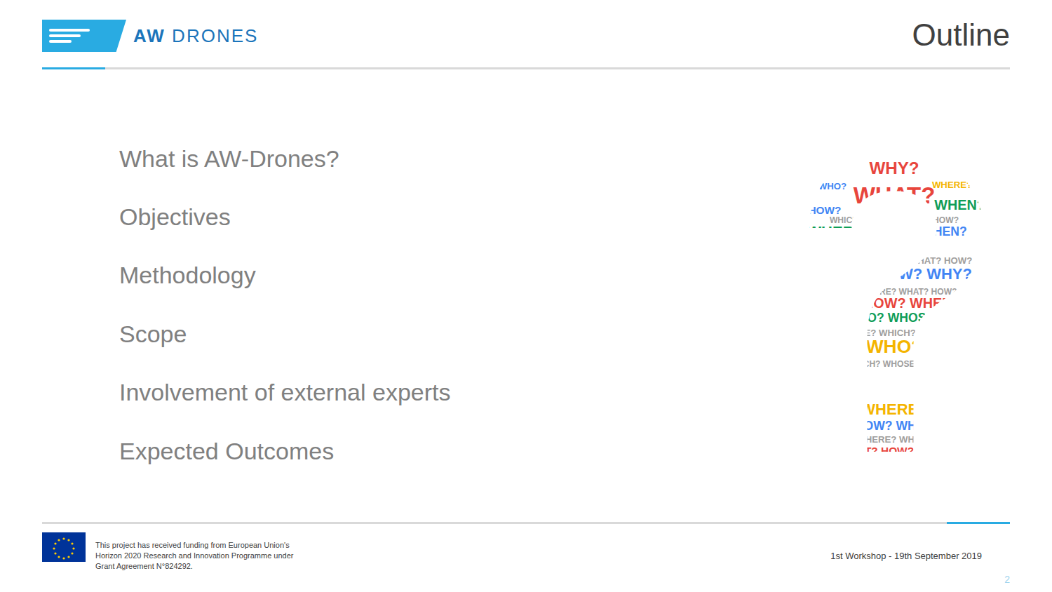AW DRONES
Outline
What is AW-Drones?
Objectives
Methodology
Scope
Involvement of external experts
Expected Outcomes
WHY? WHO? WHERE? WHAT? HOW? WHEN? WHICH? WHOSE? WHY? HOW? WHERE? WHEN? HOW? WHICH? WHAT? HOW? WHAT? HOW? WHY? WHO? WHERE? WHAT? HOW? WHY? HOW? WHERE? WHO? WHOSE? WHERE? WHICH? WHEN? WHO? WHERE? WHICH? WHOSE? WHEN? WHY? WHERE? HOW? WHO? WHO? WHERE? WHAT? HOW? WHAT? HOW? WHY?
This project has received funding from European Union's
Horizon 2020 Research and Innovation Programme under
Grant Agreement N°824292.
1st Workshop - 19th September 2019
2